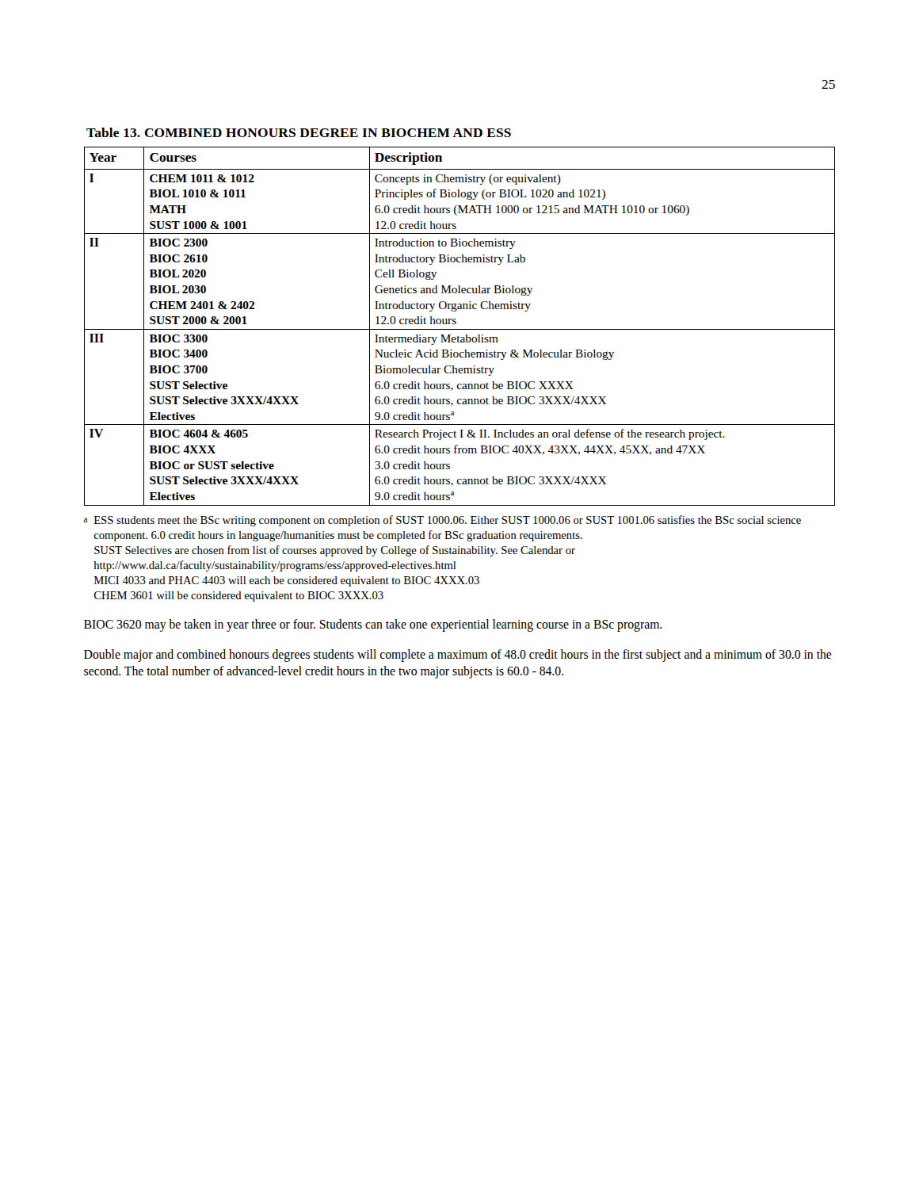25
Table 13. COMBINED HONOURS DEGREE IN BIOCHEM AND ESS
| Year | Courses | Description |
| --- | --- | --- |
| I | CHEM 1011 & 1012 BIOL 1010 & 1011 MATH SUST 1000 & 1001 | Concepts in Chemistry (or equivalent) Principles of Biology (or BIOL 1020 and 1021) 6.0 credit hours (MATH 1000 or 1215 and MATH 1010 or 1060) 12.0 credit hours |
| II | BIOC 2300 BIOC 2610 BIOL 2020 BIOL 2030 CHEM 2401 & 2402 SUST 2000 & 2001 | Introduction to Biochemistry Introductory Biochemistry Lab Cell Biology Genetics and Molecular Biology Introductory Organic Chemistry 12.0 credit hours |
| III | BIOC 3300 BIOC 3400 BIOC 3700 SUST Selective SUST Selective 3XXX/4XXX Electives | Intermediary Metabolism Nucleic Acid Biochemistry & Molecular Biology Biomolecular Chemistry 6.0 credit hours, cannot be BIOC XXXX 6.0 credit hours, cannot be BIOC 3XXX/4XXX 9.0 credit hours a |
| IV | BIOC 4604 & 4605 BIOC 4XXX BIOC or SUST selective SUST Selective 3XXX/4XXX Electives | Research Project I & II. Includes an oral defense of the research project. 6.0 credit hours from BIOC 40XX, 43XX, 44XX, 45XX, and 47XX 3.0 credit hours 6.0 credit hours, cannot be BIOC 3XXX/4XXX 9.0 credit hours a |
a
ESS students meet the BSc writing component on completion of SUST 1000.06. Either SUST 1000.06 or SUST 1001.06 satisfies the BSc social science component. 6.0 credit hours in language/humanities must be completed for BSc graduation requirements.
SUST Selectives are chosen from list of courses approved by College of Sustainability. See Calendar or
http://www.dal.ca/faculty/sustainability/programs/ess/approved-electives.html
MICI 4033 and PHAC 4403 will each be considered equivalent to BIOC 4XXX.03
CHEM 3601 will be considered equivalent to BIOC 3XXX.03
BIOC 3620 may be taken in year three or four. Students can take one experiential learning course in a BSc program.
Double major and combined honours degrees students will complete a maximum of 48.0 credit hours in the first subject and a minimum of 30.0 in the second. The total number of advanced-level credit hours in the two major subjects is 60.0 - 84.0.